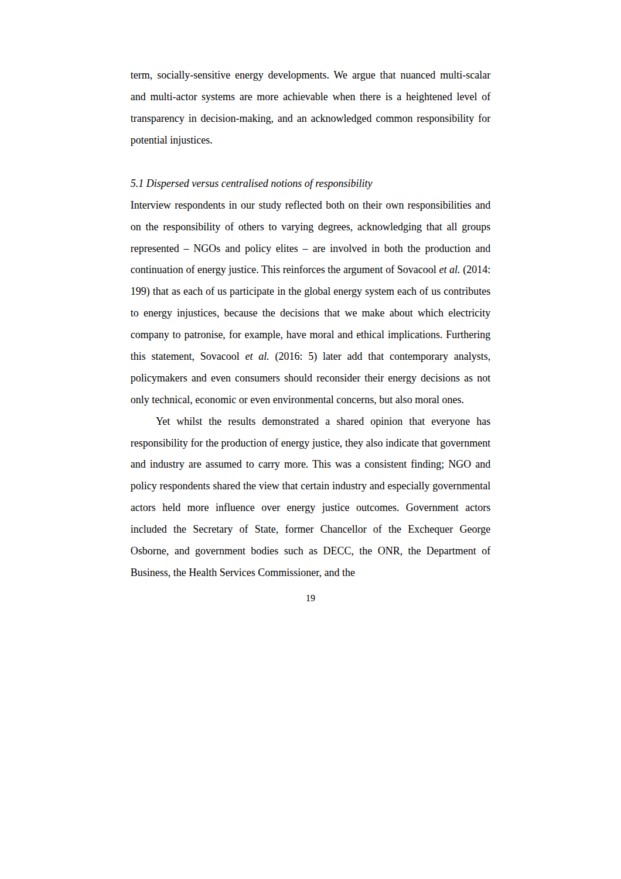term, socially-sensitive energy developments. We argue that nuanced multi-scalar and multi-actor systems are more achievable when there is a heightened level of transparency in decision-making, and an acknowledged common responsibility for potential injustices.
5.1 Dispersed versus centralised notions of responsibility
Interview respondents in our study reflected both on their own responsibilities and on the responsibility of others to varying degrees, acknowledging that all groups represented – NGOs and policy elites – are involved in both the production and continuation of energy justice. This reinforces the argument of Sovacool et al. (2014: 199) that as each of us participate in the global energy system each of us contributes to energy injustices, because the decisions that we make about which electricity company to patronise, for example, have moral and ethical implications. Furthering this statement, Sovacool et al. (2016: 5) later add that contemporary analysts, policymakers and even consumers should reconsider their energy decisions as not only technical, economic or even environmental concerns, but also moral ones.
Yet whilst the results demonstrated a shared opinion that everyone has responsibility for the production of energy justice, they also indicate that government and industry are assumed to carry more. This was a consistent finding; NGO and policy respondents shared the view that certain industry and especially governmental actors held more influence over energy justice outcomes. Government actors included the Secretary of State, former Chancellor of the Exchequer George Osborne, and government bodies such as DECC, the ONR, the Department of Business, the Health Services Commissioner, and the
19